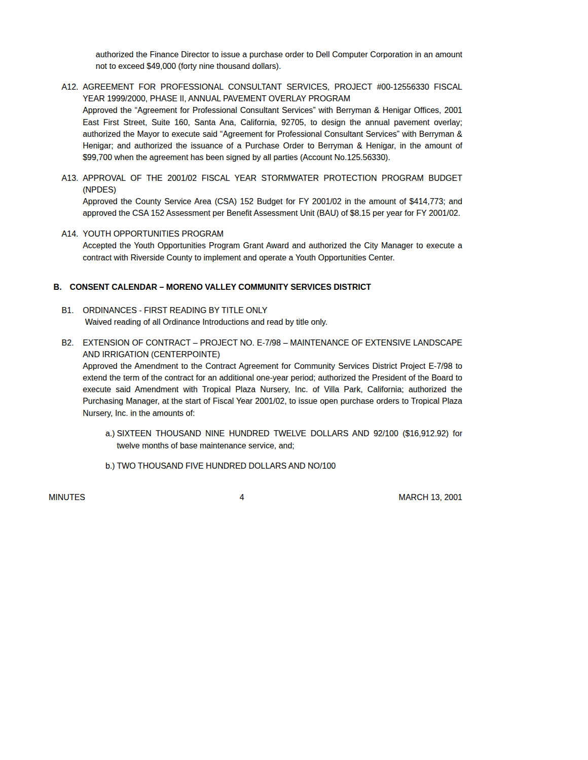authorized the Finance Director to issue a purchase order to Dell Computer Corporation in an amount not to exceed $49,000 (forty nine thousand dollars).
A12.
AGREEMENT FOR PROFESSIONAL CONSULTANT SERVICES, PROJECT #00-12556330 FISCAL YEAR 1999/2000, PHASE II, ANNUAL PAVEMENT OVERLAY PROGRAM
Approved the “Agreement for Professional Consultant Services” with Berryman & Henigar Offices, 2001 East First Street, Suite 160, Santa Ana, California, 92705, to design the annual pavement overlay; authorized the Mayor to execute said “Agreement for Professional Consultant Services” with Berryman & Henigar; and authorized the issuance of a Purchase Order to Berryman & Henigar, in the amount of $99,700 when the agreement has been signed by all parties (Account No.125.56330).
A13.
APPROVAL OF THE 2001/02 FISCAL YEAR STORMWATER PROTECTION PROGRAM BUDGET (NPDES)
Approved the County Service Area (CSA) 152 Budget for FY 2001/02 in the amount of $414,773; and approved the CSA 152 Assessment per Benefit Assessment Unit (BAU) of $8.15 per year for FY 2001/02.
A14.
YOUTH OPPORTUNITIES PROGRAM
Accepted the Youth Opportunities Program Grant Award and authorized the City Manager to execute a contract with Riverside County to implement and operate a Youth Opportunities Center.
B.
CONSENT CALENDAR – MORENO VALLEY COMMUNITY SERVICES DISTRICT
B1.
ORDINANCES - FIRST READING BY TITLE ONLY
Waived reading of all Ordinance Introductions and read by title only.
B2.
EXTENSION OF CONTRACT – PROJECT NO. E-7/98 – MAINTENANCE OF EXTENSIVE LANDSCAPE AND IRRIGATION (CENTERPOINTE)
Approved the Amendment to the Contract Agreement for Community Services District Project E-7/98 to extend the term of the contract for an additional one-year period; authorized the President of the Board to execute said Amendment with Tropical Plaza Nursery, Inc. of Villa Park, California; authorized the Purchasing Manager, at the start of Fiscal Year 2001/02, to issue open purchase orders to Tropical Plaza Nursery, Inc. in the amounts of:
a.)
SIXTEEN THOUSAND NINE HUNDRED TWELVE DOLLARS AND 92/100 ($16,912.92) for twelve months of base maintenance service, and;
b.)
TWO THOUSAND FIVE HUNDRED DOLLARS AND NO/100
MINUTES
4
MARCH 13, 2001